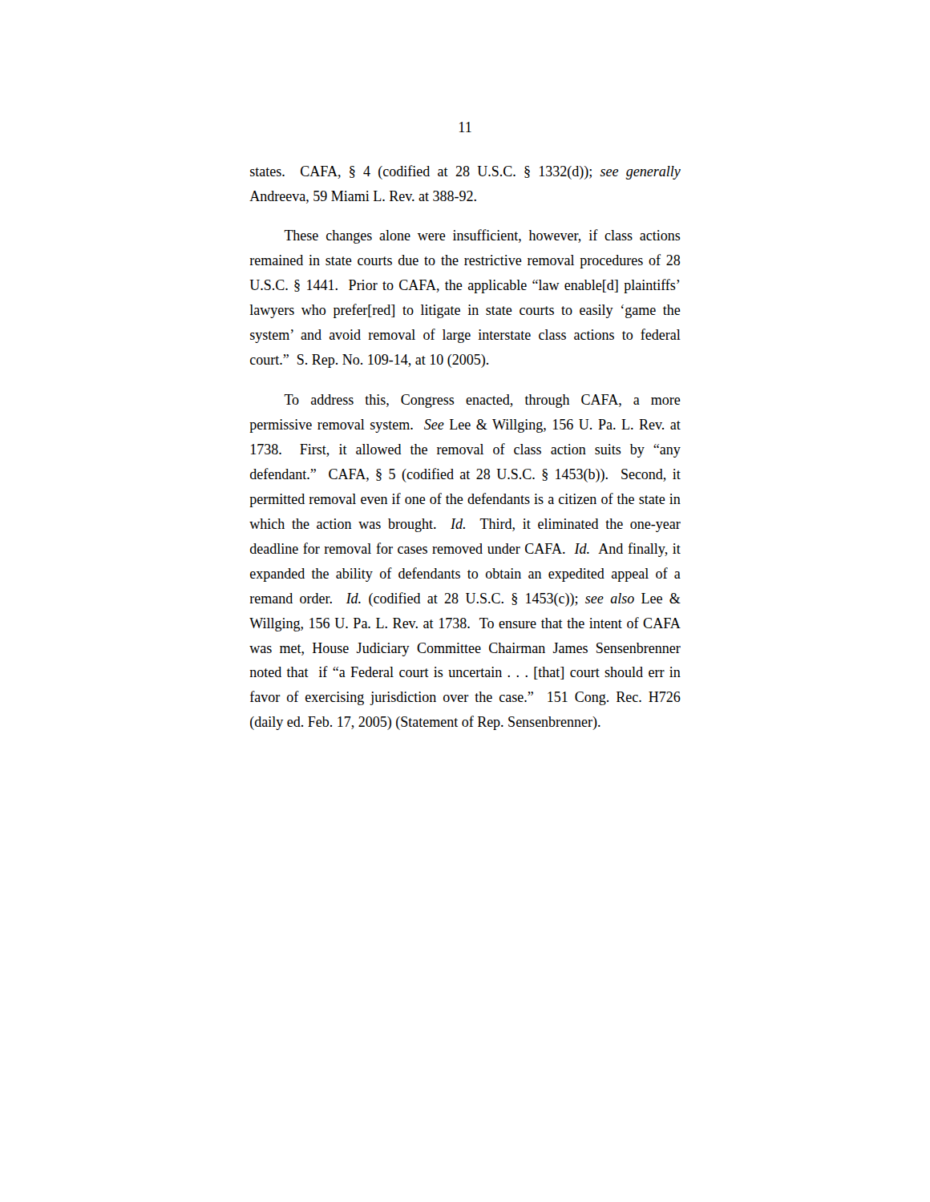11
states. CAFA, § 4 (codified at 28 U.S.C. § 1332(d)); see generally Andreeva, 59 Miami L. Rev. at 388-92.
These changes alone were insufficient, however, if class actions remained in state courts due to the restrictive removal procedures of 28 U.S.C. § 1441. Prior to CAFA, the applicable “law enable[d] plaintiffs’ lawyers who prefer[red] to litigate in state courts to easily ‘game the system’ and avoid removal of large interstate class actions to federal court.” S. Rep. No. 109-14, at 10 (2005).
To address this, Congress enacted, through CAFA, a more permissive removal system. See Lee & Willging, 156 U. Pa. L. Rev. at 1738. First, it allowed the removal of class action suits by “any defendant.” CAFA, § 5 (codified at 28 U.S.C. § 1453(b)). Second, it permitted removal even if one of the defendants is a citizen of the state in which the action was brought. Id. Third, it eliminated the one-year deadline for removal for cases removed under CAFA. Id. And finally, it expanded the ability of defendants to obtain an expedited appeal of a remand order. Id. (codified at 28 U.S.C. § 1453(c)); see also Lee & Willging, 156 U. Pa. L. Rev. at 1738. To ensure that the intent of CAFA was met, House Judiciary Committee Chairman James Sensenbrenner noted that if “a Federal court is uncertain . . . [that] court should err in favor of exercising jurisdiction over the case.” 151 Cong. Rec. H726 (daily ed. Feb. 17, 2005) (Statement of Rep. Sensenbrenner).